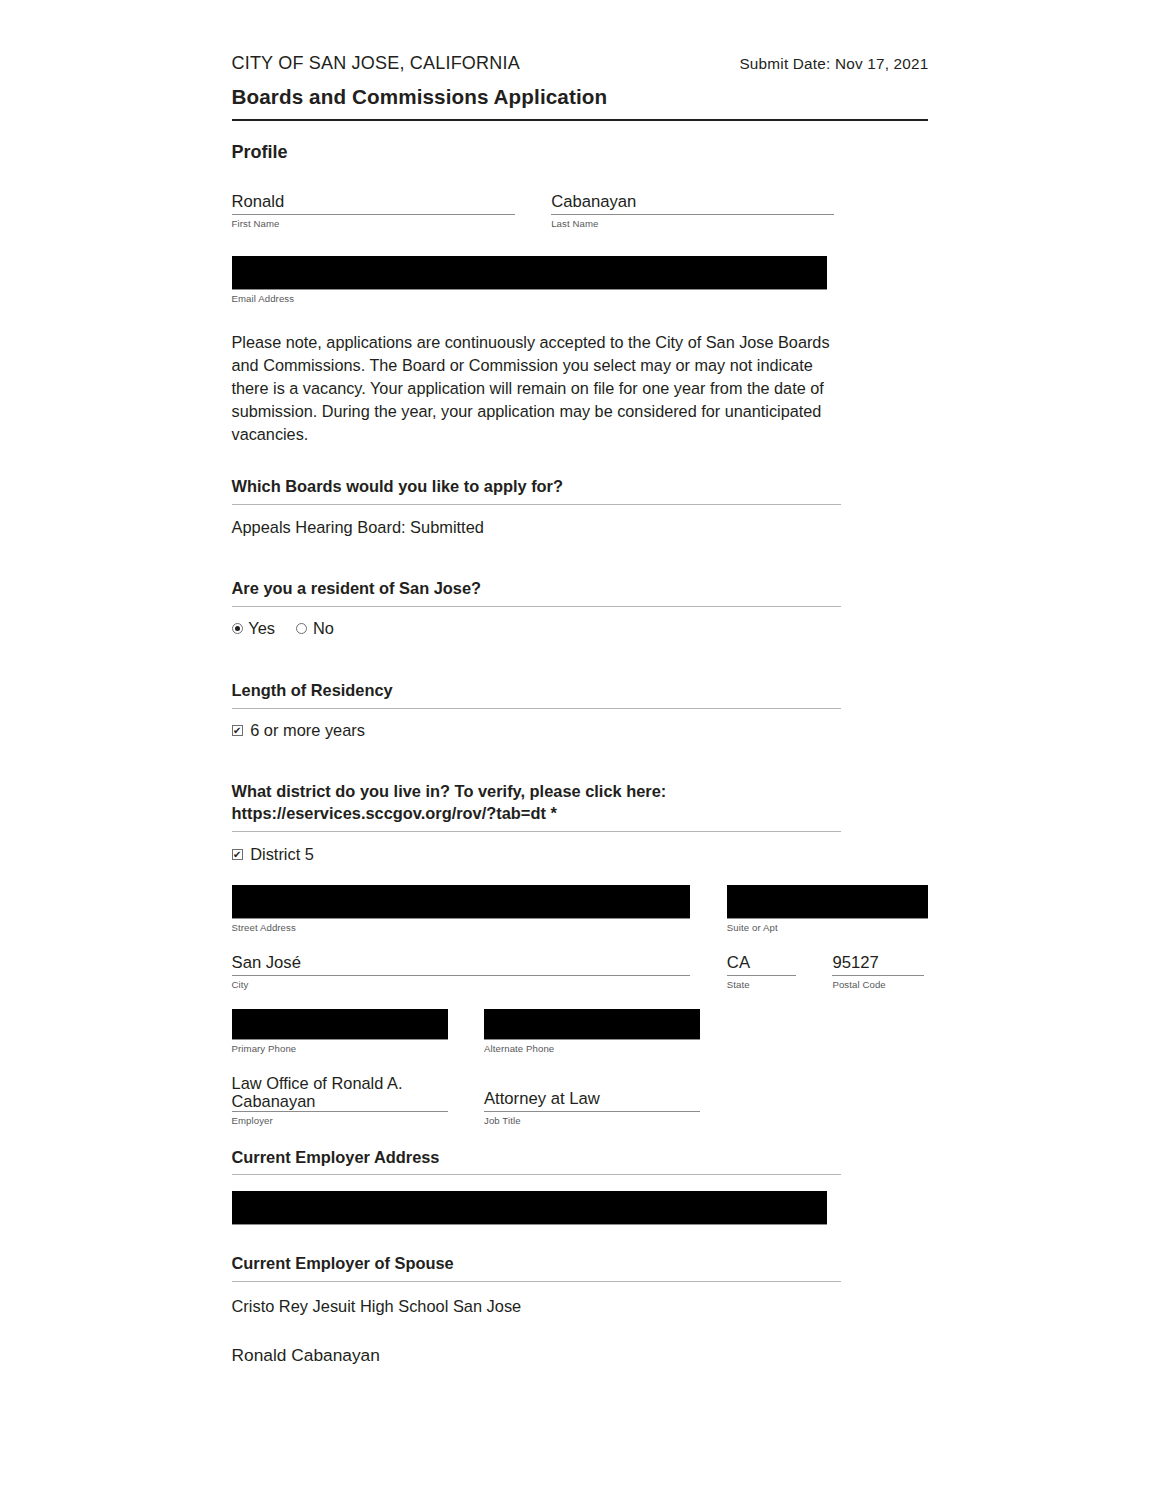CITY OF SAN JOSE, CALIFORNIA
Submit Date: Nov 17, 2021
Boards and Commissions Application
Profile
Ronald
First Name
Cabanayan
Last Name
Email Address
Please note, applications are continuously accepted to the City of San Jose Boards and Commissions. The Board or Commission you select may or may not indicate there is a vacancy. Your application will remain on file for one year from the date of submission. During the year, your application may be considered for unanticipated vacancies.
Which Boards would you like to apply for?
Appeals Hearing Board: Submitted
Are you a resident of San Jose?
Yes No
Length of Residency
6 or more years
What district do you live in? To verify, please click here: https://eservices.sccgov.org/rov/?tab=dt *
District 5
Street Address
Suite or Apt
San José
City
CA
State
95127
Postal Code
Primary Phone
Alternate Phone
Law Office of Ronald A.
Cabanayan
Employer
Attorney at Law
Job Title
Current Employer Address
Current Employer of Spouse
Cristo Rey Jesuit High School San Jose
Ronald Cabanayan